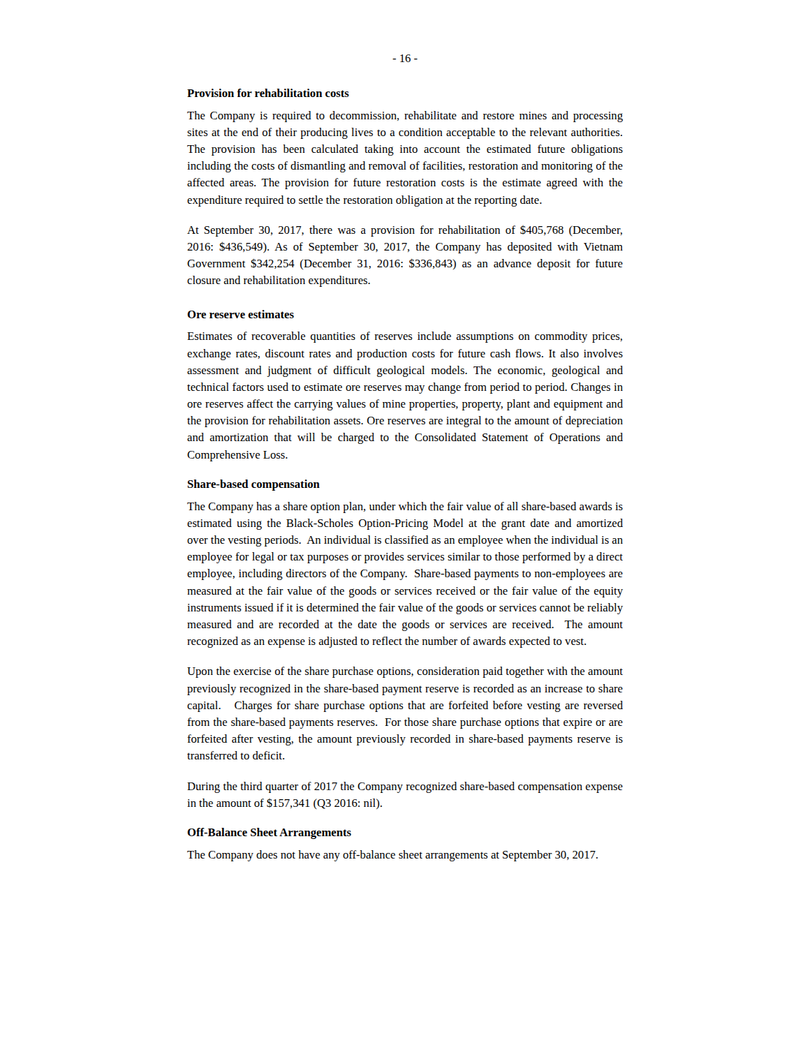- 16 -
Provision for rehabilitation costs
The Company is required to decommission, rehabilitate and restore mines and processing sites at the end of their producing lives to a condition acceptable to the relevant authorities. The provision has been calculated taking into account the estimated future obligations including the costs of dismantling and removal of facilities, restoration and monitoring of the affected areas. The provision for future restoration costs is the estimate agreed with the expenditure required to settle the restoration obligation at the reporting date.
At September 30, 2017, there was a provision for rehabilitation of $405,768 (December, 2016: $436,549). As of September 30, 2017, the Company has deposited with Vietnam Government $342,254 (December 31, 2016: $336,843) as an advance deposit for future closure and rehabilitation expenditures.
Ore reserve estimates
Estimates of recoverable quantities of reserves include assumptions on commodity prices, exchange rates, discount rates and production costs for future cash flows. It also involves assessment and judgment of difficult geological models. The economic, geological and technical factors used to estimate ore reserves may change from period to period. Changes in ore reserves affect the carrying values of mine properties, property, plant and equipment and the provision for rehabilitation assets. Ore reserves are integral to the amount of depreciation and amortization that will be charged to the Consolidated Statement of Operations and Comprehensive Loss.
Share-based compensation
The Company has a share option plan, under which the fair value of all share-based awards is estimated using the Black-Scholes Option-Pricing Model at the grant date and amortized over the vesting periods. An individual is classified as an employee when the individual is an employee for legal or tax purposes or provides services similar to those performed by a direct employee, including directors of the Company. Share-based payments to non-employees are measured at the fair value of the goods or services received or the fair value of the equity instruments issued if it is determined the fair value of the goods or services cannot be reliably measured and are recorded at the date the goods or services are received. The amount recognized as an expense is adjusted to reflect the number of awards expected to vest.
Upon the exercise of the share purchase options, consideration paid together with the amount previously recognized in the share-based payment reserve is recorded as an increase to share capital. Charges for share purchase options that are forfeited before vesting are reversed from the share-based payments reserves. For those share purchase options that expire or are forfeited after vesting, the amount previously recorded in share-based payments reserve is transferred to deficit.
During the third quarter of 2017 the Company recognized share-based compensation expense in the amount of $157,341 (Q3 2016: nil).
Off-Balance Sheet Arrangements
The Company does not have any off-balance sheet arrangements at September 30, 2017.